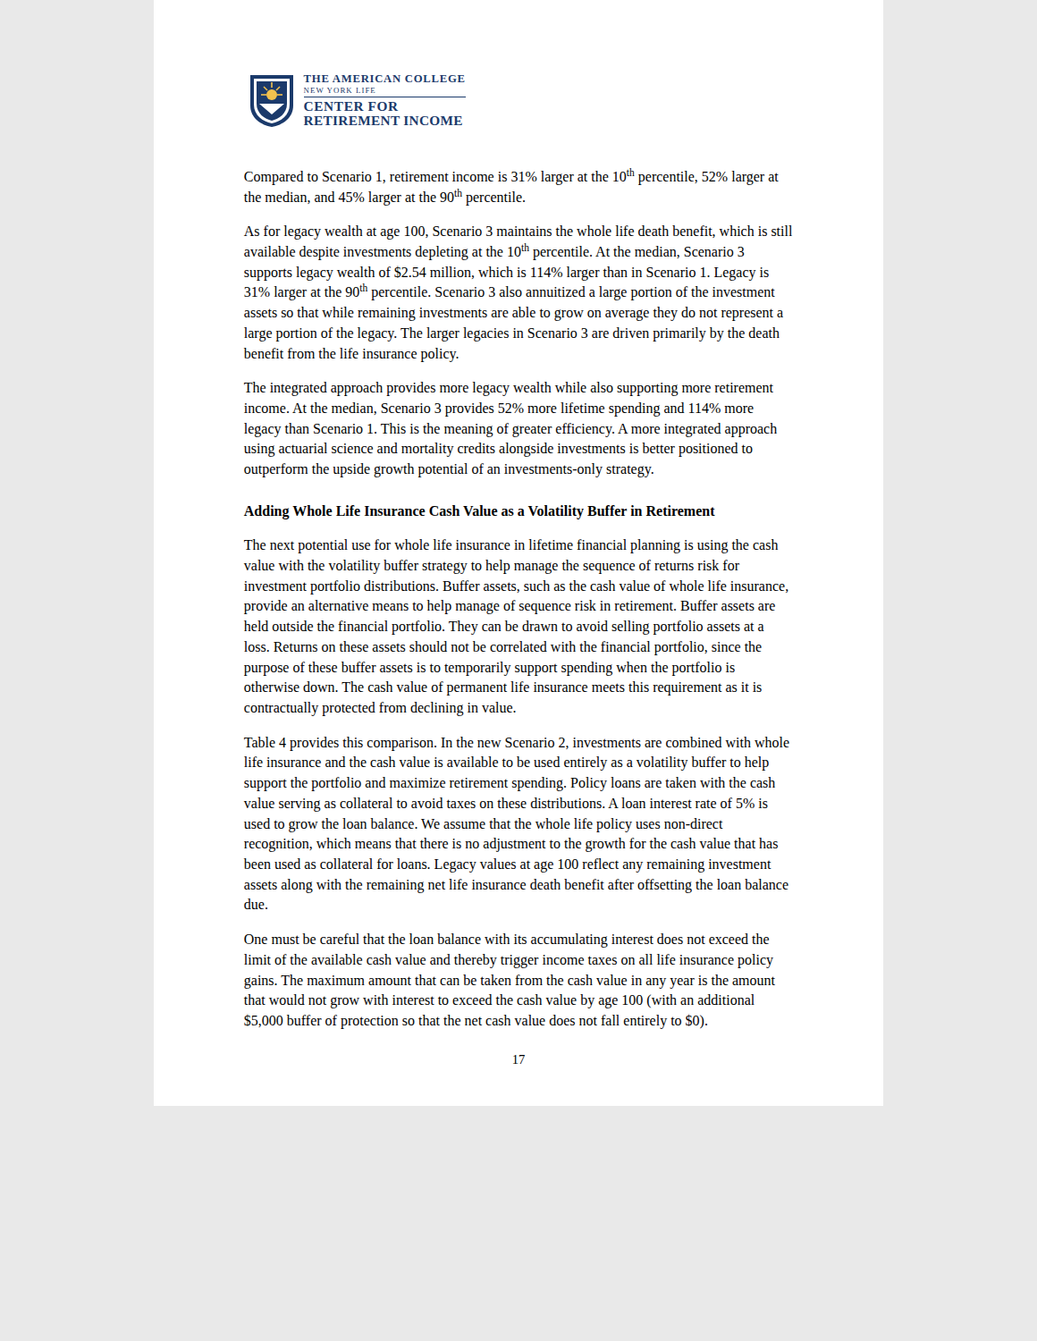The American College
New York Life
Center for
Retirement Income
Compared to Scenario 1, retirement income is 31% larger at the 10th percentile, 52% larger at the median, and 45% larger at the 90th percentile.
As for legacy wealth at age 100, Scenario 3 maintains the whole life death benefit, which is still available despite investments depleting at the 10th percentile. At the median, Scenario 3 supports legacy wealth of $2.54 million, which is 114% larger than in Scenario 1. Legacy is 31% larger at the 90th percentile. Scenario 3 also annuitized a large portion of the investment assets so that while remaining investments are able to grow on average they do not represent a large portion of the legacy. The larger legacies in Scenario 3 are driven primarily by the death benefit from the life insurance policy.
The integrated approach provides more legacy wealth while also supporting more retirement income. At the median, Scenario 3 provides 52% more lifetime spending and 114% more legacy than Scenario 1. This is the meaning of greater efficiency. A more integrated approach using actuarial science and mortality credits alongside investments is better positioned to outperform the upside growth potential of an investments-only strategy.
Adding Whole Life Insurance Cash Value as a Volatility Buffer in Retirement
The next potential use for whole life insurance in lifetime financial planning is using the cash value with the volatility buffer strategy to help manage the sequence of returns risk for investment portfolio distributions. Buffer assets, such as the cash value of whole life insurance, provide an alternative means to help manage of sequence risk in retirement. Buffer assets are held outside the financial portfolio. They can be drawn to avoid selling portfolio assets at a loss. Returns on these assets should not be correlated with the financial portfolio, since the purpose of these buffer assets is to temporarily support spending when the portfolio is otherwise down. The cash value of permanent life insurance meets this requirement as it is contractually protected from declining in value.
Table 4 provides this comparison. In the new Scenario 2, investments are combined with whole life insurance and the cash value is available to be used entirely as a volatility buffer to help support the portfolio and maximize retirement spending. Policy loans are taken with the cash value serving as collateral to avoid taxes on these distributions. A loan interest rate of 5% is used to grow the loan balance. We assume that the whole life policy uses non-direct recognition, which means that there is no adjustment to the growth for the cash value that has been used as collateral for loans. Legacy values at age 100 reflect any remaining investment assets along with the remaining net life insurance death benefit after offsetting the loan balance due.
One must be careful that the loan balance with its accumulating interest does not exceed the limit of the available cash value and thereby trigger income taxes on all life insurance policy gains. The maximum amount that can be taken from the cash value in any year is the amount that would not grow with interest to exceed the cash value by age 100 (with an additional $5,000 buffer of protection so that the net cash value does not fall entirely to $0).
17